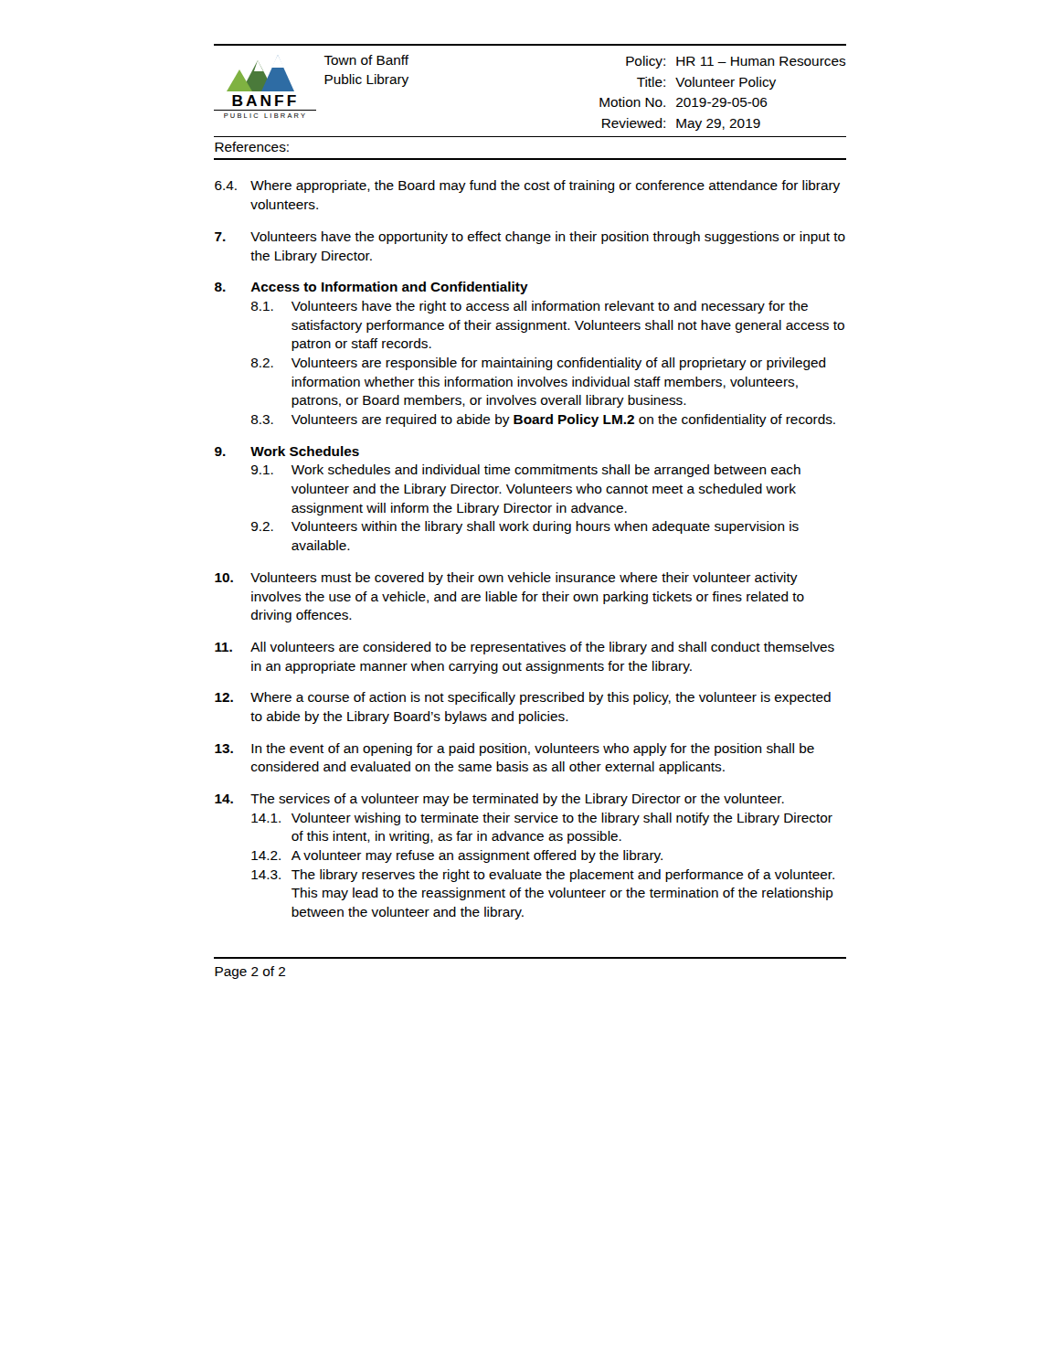| BANFF PUBLIC LIBRARY | Town of Banff Public Library | / Policy: / HR 11 – Human Resources / / Title: / Volunteer Policy / / Motion No. / 2019-29-05-06 / / Reviewed: / May 29, 2019 / |
References:
6.4. Where appropriate, the Board may fund the cost of training or conference attendance for library volunteers.
7. Volunteers have the opportunity to effect change in their position through suggestions or input to the Library Director.
8. Access to Information and Confidentiality
8.1. Volunteers have the right to access all information relevant to and necessary for the satisfactory performance of their assignment. Volunteers shall not have general access to patron or staff records.
8.2. Volunteers are responsible for maintaining confidentiality of all proprietary or privileged information whether this information involves individual staff members, volunteers, patrons, or Board members, or involves overall library business.
8.3. Volunteers are required to abide by Board Policy LM.2 on the confidentiality of records.
9. Work Schedules
9.1. Work schedules and individual time commitments shall be arranged between each volunteer and the Library Director. Volunteers who cannot meet a scheduled work assignment will inform the Library Director in advance.
9.2. Volunteers within the library shall work during hours when adequate supervision is available.
10. Volunteers must be covered by their own vehicle insurance where their volunteer activity involves the use of a vehicle, and are liable for their own parking tickets or fines related to driving offences.
11. All volunteers are considered to be representatives of the library and shall conduct themselves in an appropriate manner when carrying out assignments for the library.
12. Where a course of action is not specifically prescribed by this policy, the volunteer is expected to abide by the Library Board’s bylaws and policies.
13. In the event of an opening for a paid position, volunteers who apply for the position shall be considered and evaluated on the same basis as all other external applicants.
14. The services of a volunteer may be terminated by the Library Director or the volunteer.
14.1. Volunteer wishing to terminate their service to the library shall notify the Library Director of this intent, in writing, as far in advance as possible.
14.2. A volunteer may refuse an assignment offered by the library.
14.3. The library reserves the right to evaluate the placement and performance of a volunteer. This may lead to the reassignment of the volunteer or the termination of the relationship between the volunteer and the library.
Page 2 of 2